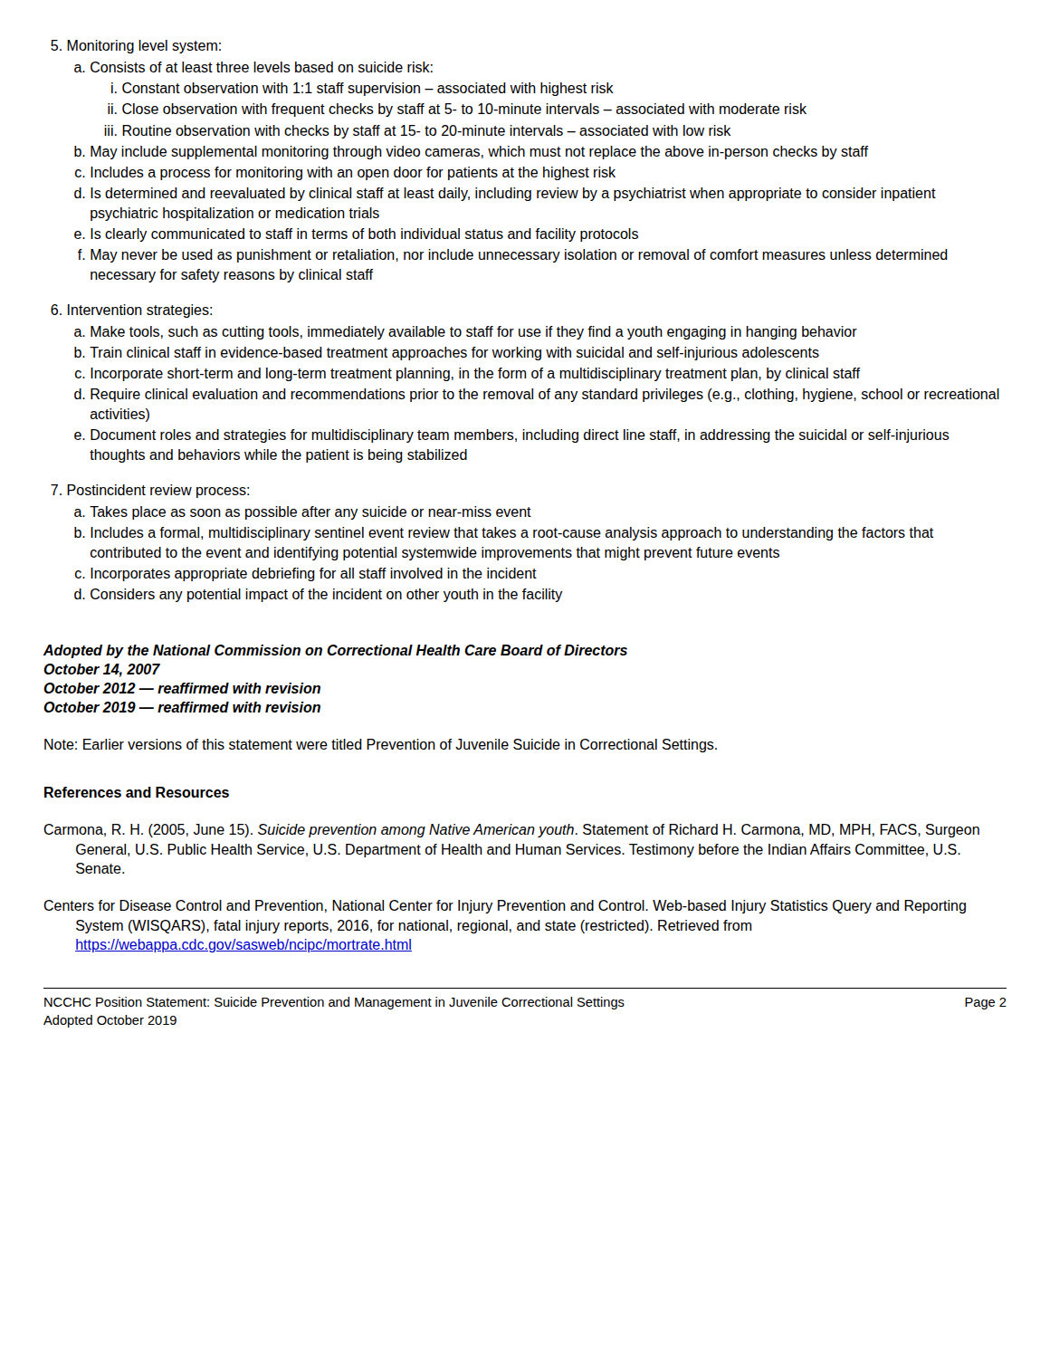Monitoring level system:
Consists of at least three levels based on suicide risk:
Constant observation with 1:1 staff supervision – associated with highest risk
Close observation with frequent checks by staff at 5- to 10-minute intervals – associated with moderate risk
Routine observation with checks by staff at 15- to 20-minute intervals – associated with low risk
May include supplemental monitoring through video cameras, which must not replace the above in-person checks by staff
Includes a process for monitoring with an open door for patients at the highest risk
Is determined and reevaluated by clinical staff at least daily, including review by a psychiatrist when appropriate to consider inpatient psychiatric hospitalization or medication trials
Is clearly communicated to staff in terms of both individual status and facility protocols
May never be used as punishment or retaliation, nor include unnecessary isolation or removal of comfort measures unless determined necessary for safety reasons by clinical staff
Intervention strategies:
Make tools, such as cutting tools, immediately available to staff for use if they find a youth engaging in hanging behavior
Train clinical staff in evidence-based treatment approaches for working with suicidal and self-injurious adolescents
Incorporate short-term and long-term treatment planning, in the form of a multidisciplinary treatment plan, by clinical staff
Require clinical evaluation and recommendations prior to the removal of any standard privileges (e.g., clothing, hygiene, school or recreational activities)
Document roles and strategies for multidisciplinary team members, including direct line staff, in addressing the suicidal or self-injurious thoughts and behaviors while the patient is being stabilized
Postincident review process:
Takes place as soon as possible after any suicide or near-miss event
Includes a formal, multidisciplinary sentinel event review that takes a root-cause analysis approach to understanding the factors that contributed to the event and identifying potential systemwide improvements that might prevent future events
Incorporates appropriate debriefing for all staff involved in the incident
Considers any potential impact of the incident on other youth in the facility
Adopted by the National Commission on Correctional Health Care Board of Directors
October 14, 2007
October 2012 — reaffirmed with revision
October 2019 — reaffirmed with revision
Note: Earlier versions of this statement were titled Prevention of Juvenile Suicide in Correctional Settings.
References and Resources
Carmona, R. H. (2005, June 15). Suicide prevention among Native American youth. Statement of Richard H. Carmona, MD, MPH, FACS, Surgeon General, U.S. Public Health Service, U.S. Department of Health and Human Services. Testimony before the Indian Affairs Committee, U.S. Senate.
Centers for Disease Control and Prevention, National Center for Injury Prevention and Control. Web-based Injury Statistics Query and Reporting System (WISQARS), fatal injury reports, 2016, for national, regional, and state (restricted). Retrieved from https://webappa.cdc.gov/sasweb/ncipc/mortrate.html
NCCHC Position Statement: Suicide Prevention and Management in Juvenile Correctional Settings
Adopted October 2019
Page 2